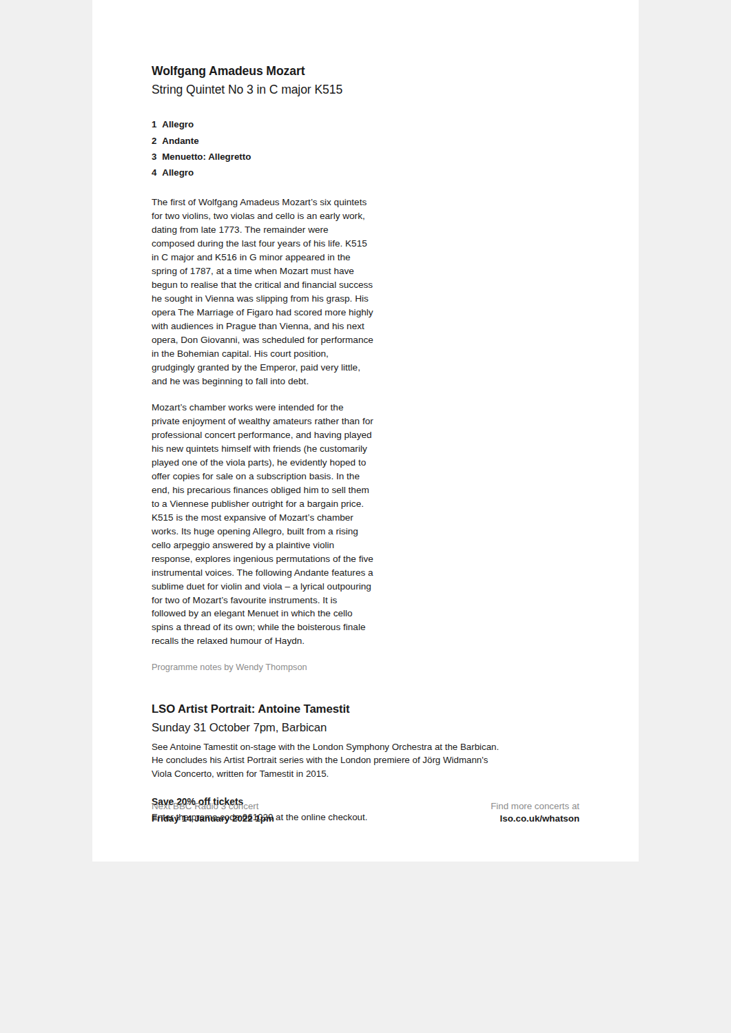Wolfgang Amadeus Mozart
String Quintet No 3 in C major K515
1 Allegro
2 Andante
3 Menuetto: Allegretto
4 Allegro
The first of Wolfgang Amadeus Mozart’s six quintets for two violins, two violas and cello is an early work, dating from late 1773. The remainder were composed during the last four years of his life. K515 in C major and K516 in G minor appeared in the spring of 1787, at a time when Mozart must have begun to realise that the critical and financial success he sought in Vienna was slipping from his grasp. His opera The Marriage of Figaro had scored more highly with audiences in Prague than Vienna, and his next opera, Don Giovanni, was scheduled for performance in the Bohemian capital. His court position, grudgingly granted by the Emperor, paid very little, and he was beginning to fall into debt.
Mozart’s chamber works were intended for the private enjoyment of wealthy amateurs rather than for professional concert performance, and having played his new quintets himself with friends (he customarily played one of the viola parts), he evidently hoped to offer copies for sale on a subscription basis. In the end, his precarious finances obliged him to sell them to a Viennese publisher outright for a bargain price. K515 is the most expansive of Mozart’s chamber works. Its huge opening Allegro, built from a rising cello arpeggio answered by a plaintive violin response, explores ingenious permutations of the five instrumental voices. The following Andante features a sublime duet for violin and viola – a lyrical outpouring for two of Mozart’s favourite instruments. It is followed by an elegant Menuet in which the cello spins a thread of its own; while the boisterous finale recalls the relaxed humour of Haydn.
Programme notes by Wendy Thompson
LSO Artist Portrait: Antoine Tamestit
Sunday 31 October 7pm, Barbican
See Antoine Tamestit on-stage with the London Symphony Orchestra at the Barbican. He concludes his Artist Portrait series with the London premiere of Jörg Widmann's Viola Concerto, written for Tamestit in 2015.
Save 20% off tickets
Enter the promo code 061020 at the online checkout.
Next BBC Radio 3 concert
Friday 14 January 2022 1pm
Find more concerts at
lso.co.uk/whatson